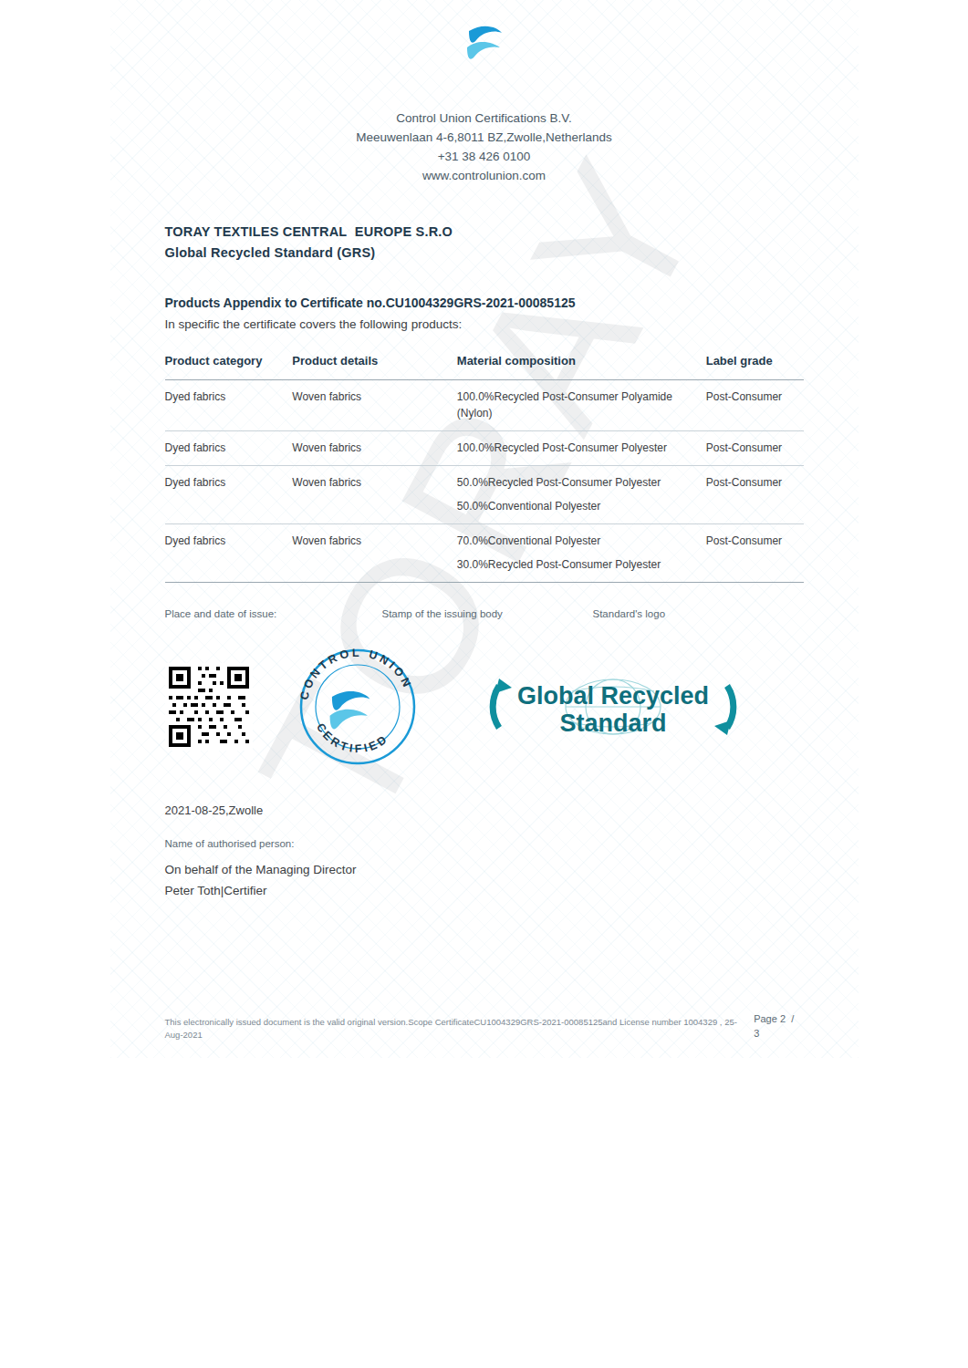TORAY
Control Union Certifications B.V.
Meeuwenlaan 4-6,8011 BZ,Zwolle,Netherlands
+31 38 426 0100
www.controlunion.com
TORAY TEXTILES CENTRAL EUROPE S.R.O
Global Recycled Standard (GRS)
Products Appendix to Certificate no.CU1004329GRS-2021-00085125
In specific the certificate covers the following products:
| Product category | Product details | Material composition | Label grade |
| --- | --- | --- | --- |
| Dyed fabrics | Woven fabrics | 100.0%Recycled Post-Consumer Polyamide (Nylon) | Post-Consumer |
| Dyed fabrics | Woven fabrics | 100.0%Recycled Post-Consumer Polyester | Post-Consumer |
| Dyed fabrics | Woven fabrics | 50.0%Recycled Post-Consumer Polyester 50.0%Conventional Polyester | Post-Consumer |
| Dyed fabrics | Woven fabrics | 70.0%Conventional Polyester 30.0%Recycled Post-Consumer Polyester | Post-Consumer |
Place and date of issue:
Stamp of the issuing body
Standard's logo
CONTROL UNION CERTIFIED Global Recycled Standard
2021-08-25,Zwolle
Name of authorised person:
On behalf of the Managing Director
Peter Toth|Certifier
This electronically issued document is the valid original version.Scope CertificateCU1004329GRS-2021-00085125and License number 1004329 , 25-Aug-2021
Page 2 / 3